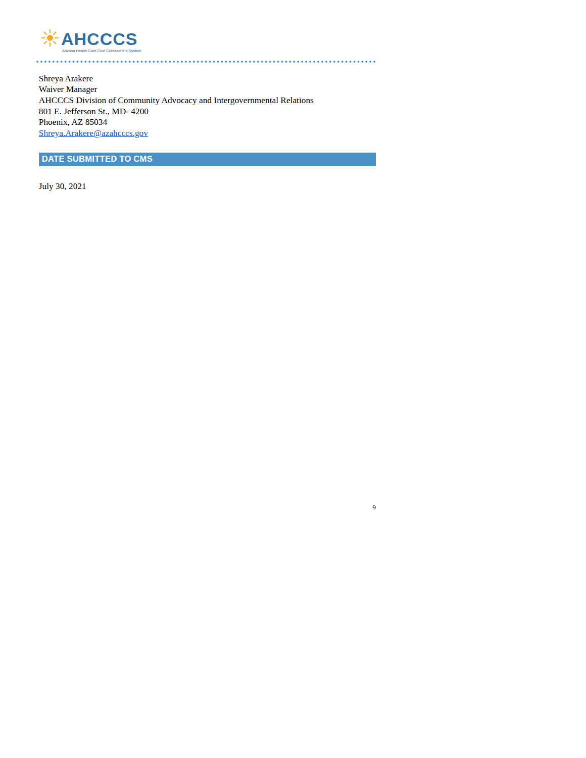AHCCCS Arizona Health Care Cost Containment System
Shreya Arakere
Waiver Manager
AHCCCS Division of Community Advocacy and Intergovernmental Relations
801 E. Jefferson St., MD- 4200
Phoenix, AZ 85034
Shreya.Arakere@azahcccs.gov
DATE SUBMITTED TO CMS
July 30, 2021
9